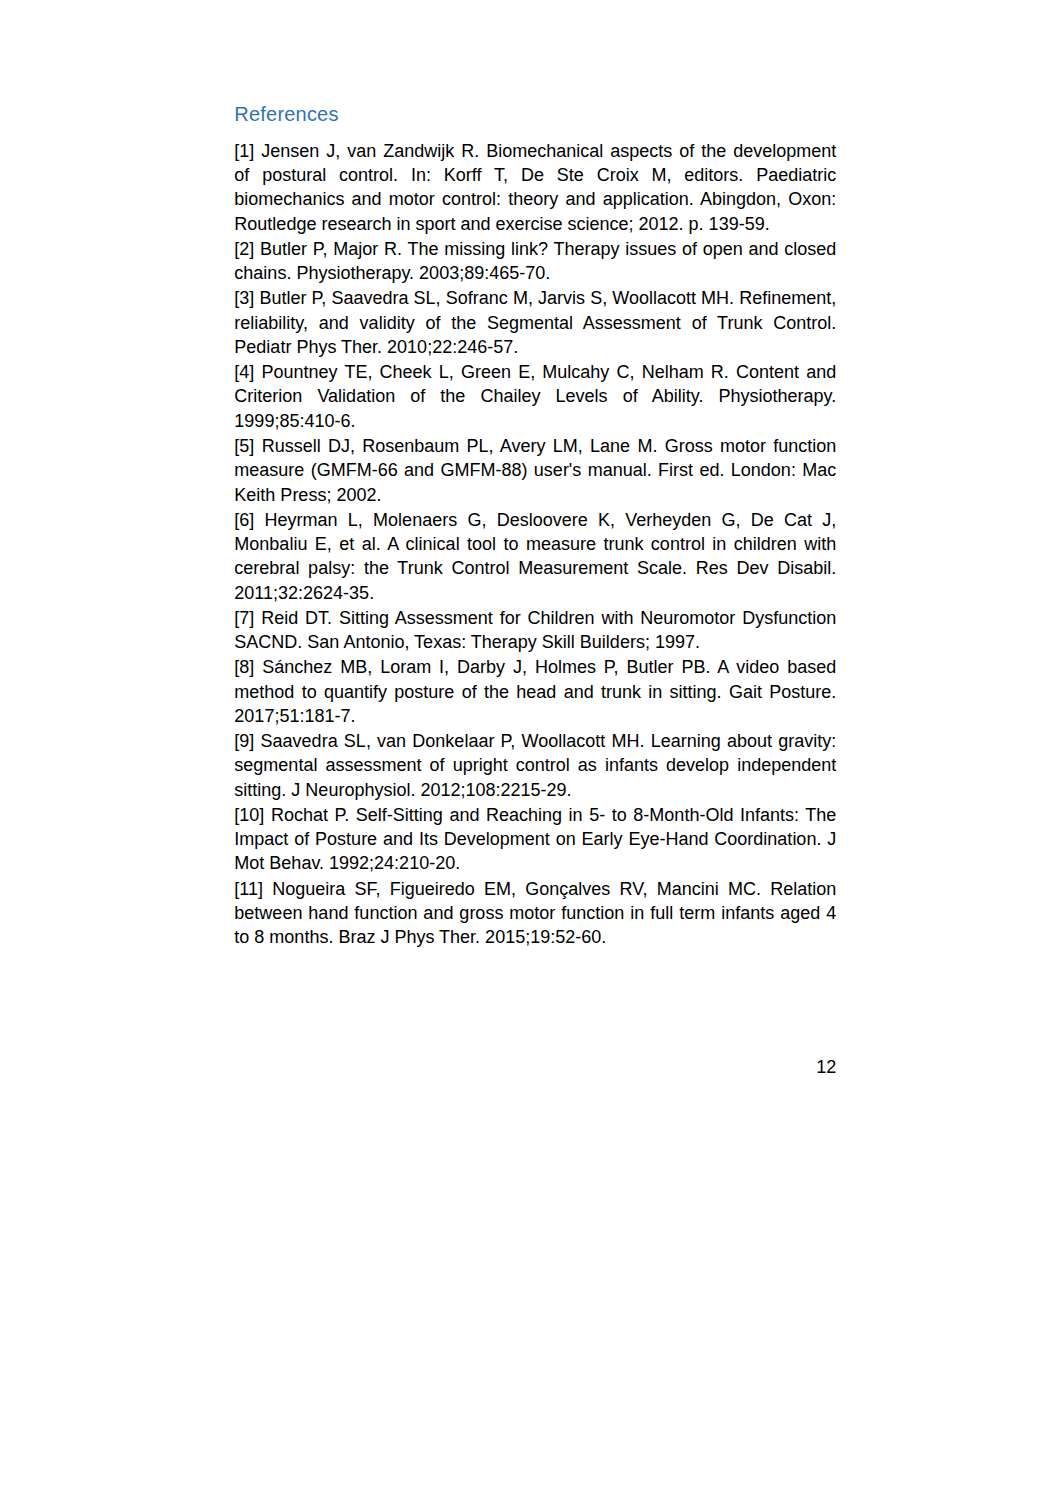References
[1] Jensen J, van Zandwijk R. Biomechanical aspects of the development of postural control. In: Korff T, De Ste Croix M, editors. Paediatric biomechanics and motor control: theory and application. Abingdon, Oxon: Routledge research in sport and exercise science; 2012. p. 139-59.
[2] Butler P, Major R. The missing link? Therapy issues of open and closed chains. Physiotherapy. 2003;89:465-70.
[3] Butler P, Saavedra SL, Sofranc M, Jarvis S, Woollacott MH. Refinement, reliability, and validity of the Segmental Assessment of Trunk Control. Pediatr Phys Ther. 2010;22:246-57.
[4] Pountney TE, Cheek L, Green E, Mulcahy C, Nelham R. Content and Criterion Validation of the Chailey Levels of Ability. Physiotherapy. 1999;85:410-6.
[5] Russell DJ, Rosenbaum PL, Avery LM, Lane M. Gross motor function measure (GMFM-66 and GMFM-88) user's manual. First ed. London: Mac Keith Press; 2002.
[6] Heyrman L, Molenaers G, Desloovere K, Verheyden G, De Cat J, Monbaliu E, et al. A clinical tool to measure trunk control in children with cerebral palsy: the Trunk Control Measurement Scale. Res Dev Disabil. 2011;32:2624-35.
[7] Reid DT. Sitting Assessment for Children with Neuromotor Dysfunction SACND. San Antonio, Texas: Therapy Skill Builders; 1997.
[8] Sánchez MB, Loram I, Darby J, Holmes P, Butler PB. A video based method to quantify posture of the head and trunk in sitting. Gait Posture. 2017;51:181-7.
[9] Saavedra SL, van Donkelaar P, Woollacott MH. Learning about gravity: segmental assessment of upright control as infants develop independent sitting. J Neurophysiol. 2012;108:2215-29.
[10] Rochat P. Self-Sitting and Reaching in 5- to 8-Month-Old Infants: The Impact of Posture and Its Development on Early Eye-Hand Coordination. J Mot Behav. 1992;24:210-20.
[11] Nogueira SF, Figueiredo EM, Gonçalves RV, Mancini MC. Relation between hand function and gross motor function in full term infants aged 4 to 8 months. Braz J Phys Ther. 2015;19:52-60.
12